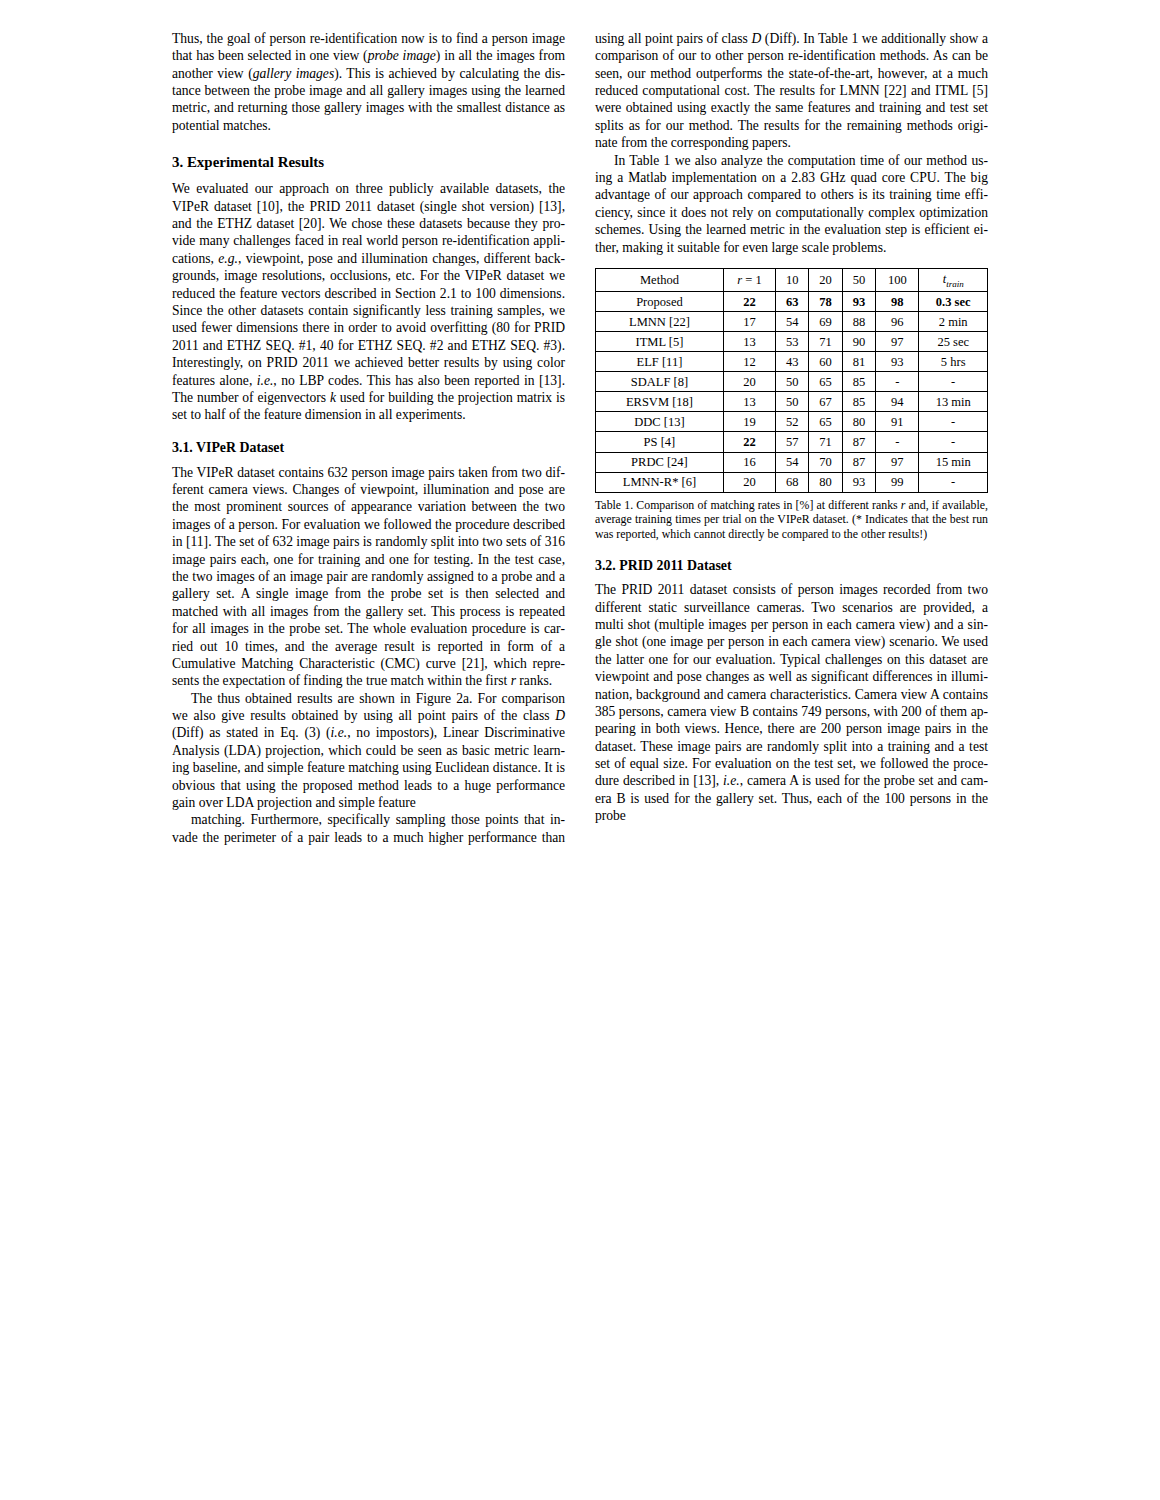Thus, the goal of person re-identification now is to find a person image that has been selected in one view (probe image) in all the images from another view (gallery images). This is achieved by calculating the distance between the probe image and all gallery images using the learned metric, and returning those gallery images with the smallest distance as potential matches.
3. Experimental Results
We evaluated our approach on three publicly available datasets, the VIPeR dataset [10], the PRID 2011 dataset (single shot version) [13], and the ETHZ dataset [20]. We chose these datasets because they provide many challenges faced in real world person re-identification applications, e.g., viewpoint, pose and illumination changes, different backgrounds, image resolutions, occlusions, etc. For the VIPeR dataset we reduced the feature vectors described in Section 2.1 to 100 dimensions. Since the other datasets contain significantly less training samples, we used fewer dimensions there in order to avoid overfitting (80 for PRID 2011 and ETHZ SEQ. #1, 40 for ETHZ SEQ. #2 and ETHZ SEQ. #3). Interestingly, on PRID 2011 we achieved better results by using color features alone, i.e., no LBP codes. This has also been reported in [13]. The number of eigenvectors k used for building the projection matrix is set to half of the feature dimension in all experiments.
3.1. VIPeR Dataset
The VIPeR dataset contains 632 person image pairs taken from two different camera views. Changes of viewpoint, illumination and pose are the most prominent sources of appearance variation between the two images of a person. For evaluation we followed the procedure described in [11]. The set of 632 image pairs is randomly split into two sets of 316 image pairs each, one for training and one for testing. In the test case, the two images of an image pair are randomly assigned to a probe and a gallery set. A single image from the probe set is then selected and matched with all images from the gallery set. This process is repeated for all images in the probe set. The whole evaluation procedure is carried out 10 times, and the average result is reported in form of a Cumulative Matching Characteristic (CMC) curve [21], which represents the expectation of finding the true match within the first r ranks.
The thus obtained results are shown in Figure 2a. For comparison we also give results obtained by using all point pairs of the class D (Diff) as stated in Eq. (3) (i.e., no impostors), Linear Discriminative Analysis (LDA) projection, which could be seen as basic metric learning baseline, and simple feature matching using Euclidean distance. It is obvious that using the proposed method leads to a huge performance gain over LDA projection and simple feature
matching. Furthermore, specifically sampling those points that invade the perimeter of a pair leads to a much higher performance than using all point pairs of class D (Diff). In Table 1 we additionally show a comparison of our to other person re-identification methods. As can be seen, our method outperforms the state-of-the-art, however, at a much reduced computational cost. The results for LMNN [22] and ITML [5] were obtained using exactly the same features and training and test set splits as for our method. The results for the remaining methods originate from the corresponding papers.
In Table 1 we also analyze the computation time of our method using a Matlab implementation on a 2.83 GHz quad core CPU. The big advantage of our approach compared to others is its training time efficiency, since it does not rely on computationally complex optimization schemes. Using the learned metric in the evaluation step is efficient either, making it suitable for even large scale problems.
| Method | r = 1 | 10 | 20 | 50 | 100 | t train |
| --- | --- | --- | --- | --- | --- | --- |
| Proposed | 22 | 63 | 78 | 93 | 98 | 0.3 sec |
| LMNN [22] | 17 | 54 | 69 | 88 | 96 | 2 min |
| ITML [5] | 13 | 53 | 71 | 90 | 97 | 25 sec |
| ELF [11] | 12 | 43 | 60 | 81 | 93 | 5 hrs |
| SDALF [8] | 20 | 50 | 65 | 85 | - | - |
| ERSVM [18] | 13 | 50 | 67 | 85 | 94 | 13 min |
| DDC [13] | 19 | 52 | 65 | 80 | 91 | - |
| PS [4] | 22 | 57 | 71 | 87 | - | - |
| PRDC [24] | 16 | 54 | 70 | 87 | 97 | 15 min |
| LMNN-R* [6] | 20 | 68 | 80 | 93 | 99 | - |
Table 1. Comparison of matching rates in [%] at different ranks r and, if available, average training times per trial on the VIPeR dataset. (* Indicates that the best run was reported, which cannot directly be compared to the other results!)
3.2. PRID 2011 Dataset
The PRID 2011 dataset consists of person images recorded from two different static surveillance cameras. Two scenarios are provided, a multi shot (multiple images per person in each camera view) and a single shot (one image per person in each camera view) scenario. We used the latter one for our evaluation. Typical challenges on this dataset are viewpoint and pose changes as well as significant differences in illumination, background and camera characteristics. Camera view A contains 385 persons, camera view B contains 749 persons, with 200 of them appearing in both views. Hence, there are 200 person image pairs in the dataset. These image pairs are randomly split into a training and a test set of equal size. For evaluation on the test set, we followed the procedure described in [13], i.e., camera A is used for the probe set and camera B is used for the gallery set. Thus, each of the 100 persons in the probe